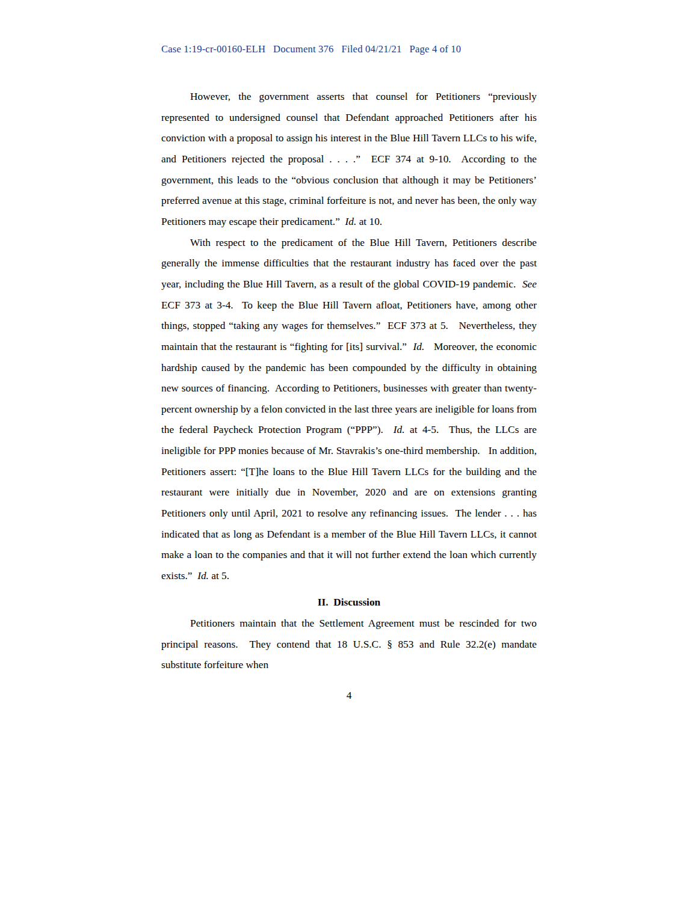Case 1:19-cr-00160-ELH Document 376 Filed 04/21/21 Page 4 of 10
However, the government asserts that counsel for Petitioners “previously represented to undersigned counsel that Defendant approached Petitioners after his conviction with a proposal to assign his interest in the Blue Hill Tavern LLCs to his wife, and Petitioners rejected the proposal . . . .” ECF 374 at 9-10. According to the government, this leads to the “obvious conclusion that although it may be Petitioners’ preferred avenue at this stage, criminal forfeiture is not, and never has been, the only way Petitioners may escape their predicament.” Id. at 10.
With respect to the predicament of the Blue Hill Tavern, Petitioners describe generally the immense difficulties that the restaurant industry has faced over the past year, including the Blue Hill Tavern, as a result of the global COVID-19 pandemic. See ECF 373 at 3-4. To keep the Blue Hill Tavern afloat, Petitioners have, among other things, stopped “taking any wages for themselves.” ECF 373 at 5. Nevertheless, they maintain that the restaurant is “fighting for [its] survival.” Id. Moreover, the economic hardship caused by the pandemic has been compounded by the difficulty in obtaining new sources of financing. According to Petitioners, businesses with greater than twenty-percent ownership by a felon convicted in the last three years are ineligible for loans from the federal Paycheck Protection Program (“PPP”). Id. at 4-5. Thus, the LLCs are ineligible for PPP monies because of Mr. Stavrakis’s one-third membership. In addition, Petitioners assert: “[T]he loans to the Blue Hill Tavern LLCs for the building and the restaurant were initially due in November, 2020 and are on extensions granting Petitioners only until April, 2021 to resolve any refinancing issues. The lender . . . has indicated that as long as Defendant is a member of the Blue Hill Tavern LLCs, it cannot make a loan to the companies and that it will not further extend the loan which currently exists.” Id. at 5.
II. Discussion
Petitioners maintain that the Settlement Agreement must be rescinded for two principal reasons. They contend that 18 U.S.C. § 853 and Rule 32.2(e) mandate substitute forfeiture when
4